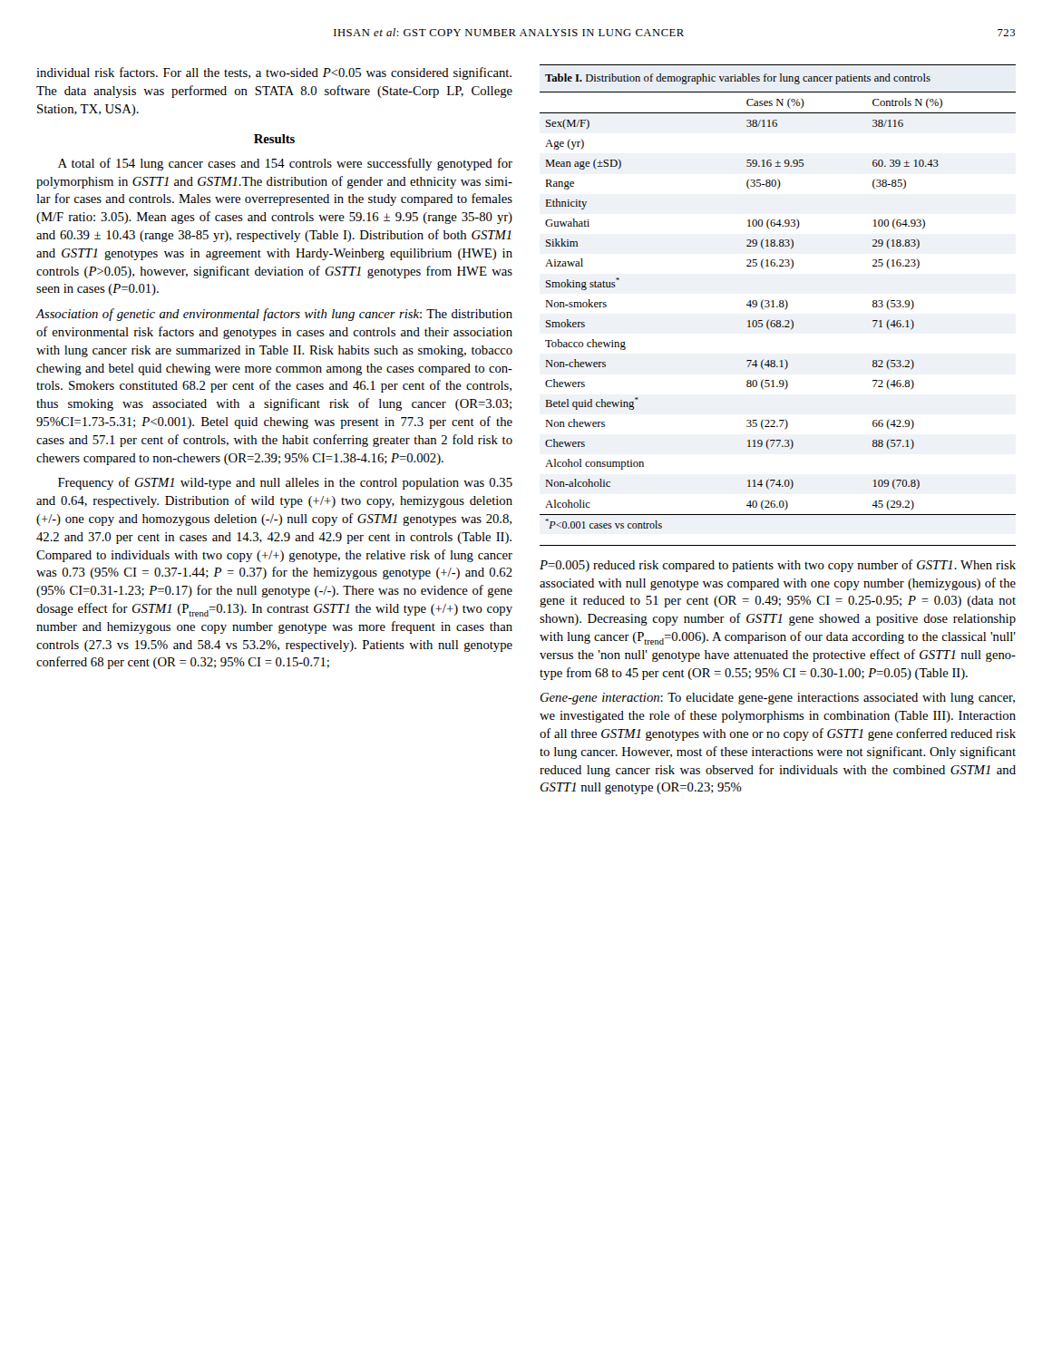IHSAN et al: GST COPY NUMBER ANALYSIS IN LUNG CANCER
723
individual risk factors. For all the tests, a two-sided P<0.05 was considered significant. The data analysis was performed on STATA 8.0 software (State-Corp LP, College Station, TX, USA).
Results
A total of 154 lung cancer cases and 154 controls were successfully genotyped for polymorphism in GSTT1 and GSTM1.The distribution of gender and ethnicity was similar for cases and controls. Males were overrepresented in the study compared to females (M/F ratio: 3.05). Mean ages of cases and controls were 59.16 ± 9.95 (range 35-80 yr) and 60.39 ± 10.43 (range 38-85 yr), respectively (Table I). Distribution of both GSTM1 and GSTT1 genotypes was in agreement with Hardy-Weinberg equilibrium (HWE) in controls (P>0.05), however, significant deviation of GSTT1 genotypes from HWE was seen in cases (P=0.01).
Association of genetic and environmental factors with lung cancer risk: The distribution of environmental risk factors and genotypes in cases and controls and their association with lung cancer risk are summarized in Table II. Risk habits such as smoking, tobacco chewing and betel quid chewing were more common among the cases compared to controls. Smokers constituted 68.2 per cent of the cases and 46.1 per cent of the controls, thus smoking was associated with a significant risk of lung cancer (OR=3.03; 95%CI=1.73-5.31; P<0.001). Betel quid chewing was present in 77.3 per cent of the cases and 57.1 per cent of controls, with the habit conferring greater than 2 fold risk to chewers compared to non-chewers (OR=2.39; 95% CI=1.38-4.16; P=0.002).
Frequency of GSTM1 wild-type and null alleles in the control population was 0.35 and 0.64, respectively. Distribution of wild type (+/+) two copy, hemizygous deletion (+/-) one copy and homozygous deletion (-/-) null copy of GSTM1 genotypes was 20.8, 42.2 and 37.0 per cent in cases and 14.3, 42.9 and 42.9 per cent in controls (Table II). Compared to individuals with two copy (+/+) genotype, the relative risk of lung cancer was 0.73 (95% CI = 0.37-1.44; P = 0.37) for the hemizygous genotype (+/-) and 0.62 (95% CI=0.31-1.23; P=0.17) for the null genotype (-/-). There was no evidence of gene dosage effect for GSTM1 (Ptrend=0.13). In contrast GSTT1 the wild type (+/+) two copy number and hemizygous one copy number genotype was more frequent in cases than controls (27.3 vs 19.5% and 58.4 vs 53.2%, respectively). Patients with null genotype conferred 68 per cent (OR = 0.32; 95% CI = 0.15-0.71;
Table I. Distribution of demographic variables for lung cancer patients and controls
| | Cases N (%) | Controls N (%) |
| --- | --- | --- |
| Sex(M/F) | 38/116 | 38/116 |
| Age (yr) | | |
| Mean age (±SD) | 59.16 ± 9.95 | 60. 39 ± 10.43 |
| Range | (35-80) | (38-85) |
| Ethnicity | | |
| Guwahati | 100 (64.93) | 100 (64.93) |
| Sikkim | 29 (18.83) | 29 (18.83) |
| Aizawal | 25 (16.23) | 25 (16.23) |
| Smoking status * | | |
| Non-smokers | 49 (31.8) | 83 (53.9) |
| Smokers | 105 (68.2) | 71 (46.1) |
| Tobacco chewing | | |
| Non-chewers | 74 (48.1) | 82 (53.2) |
| Chewers | 80 (51.9) | 72 (46.8) |
| Betel quid chewing * | | |
| Non chewers | 35 (22.7) | 66 (42.9) |
| Chewers | 119 (77.3) | 88 (57.1) |
| Alcohol consumption | | |
| Non-alcoholic | 114 (74.0) | 109 (70.8) |
| Alcoholic | 40 (26.0) | 45 (29.2) |
| * P <0.001 cases vs controls |
P=0.005) reduced risk compared to patients with two copy number of GSTT1. When risk associated with null genotype was compared with one copy number (hemizygous) of the gene it reduced to 51 per cent (OR = 0.49; 95% CI = 0.25-0.95; P = 0.03) (data not shown). Decreasing copy number of GSTT1 gene showed a positive dose relationship with lung cancer (Ptrend=0.006). A comparison of our data according to the classical 'null' versus the 'non null' genotype have attenuated the protective effect of GSTT1 null genotype from 68 to 45 per cent (OR = 0.55; 95% CI = 0.30-1.00; P=0.05) (Table II).
Gene-gene interaction: To elucidate gene-gene interactions associated with lung cancer, we investigated the role of these polymorphisms in combination (Table III). Interaction of all three GSTM1 genotypes with one or no copy of GSTT1 gene conferred reduced risk to lung cancer. However, most of these interactions were not significant. Only significant reduced lung cancer risk was observed for individuals with the combined GSTM1 and GSTT1 null genotype (OR=0.23; 95%